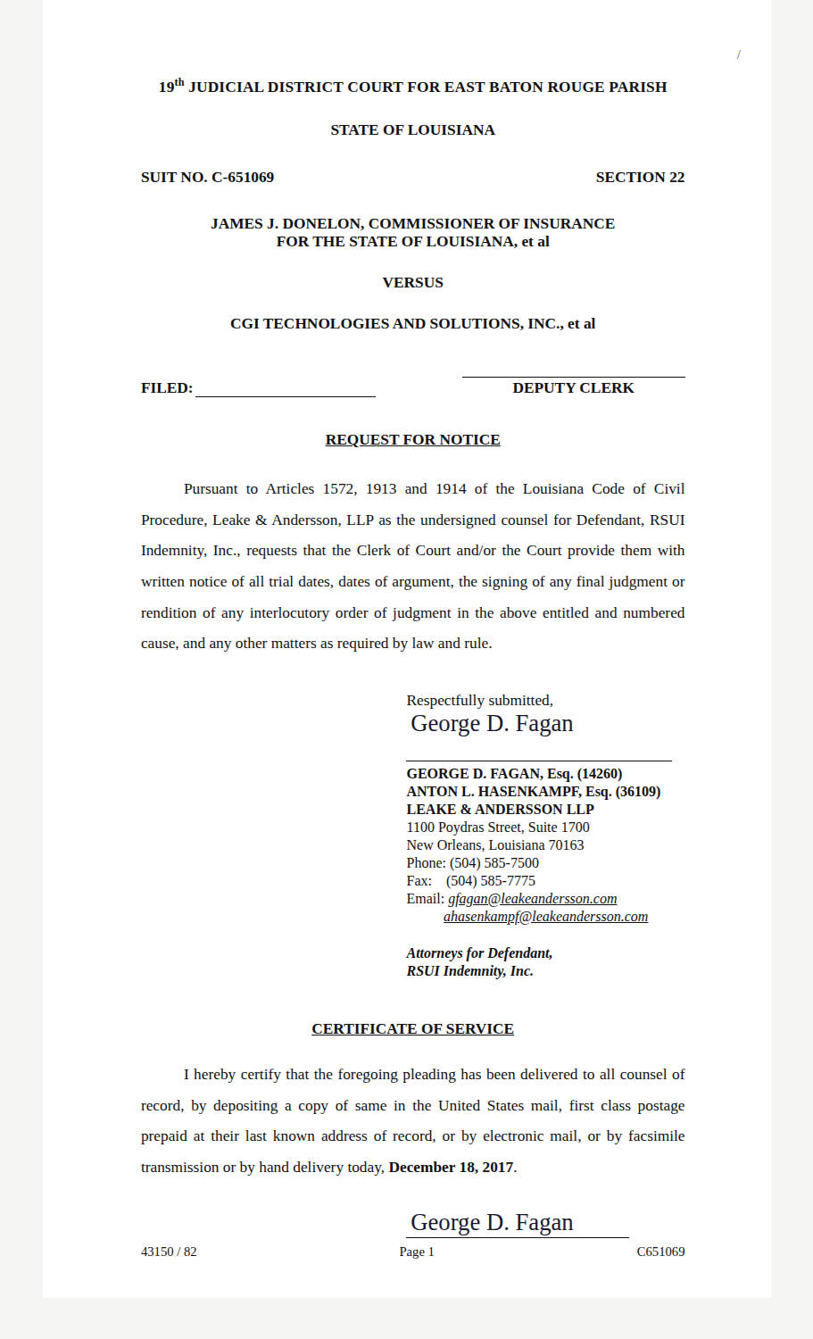/
19th JUDICIAL DISTRICT COURT FOR EAST BATON ROUGE PARISH
STATE OF LOUISIANA
SUIT NO. C-651069 SECTION 22
JAMES J. DONELON, COMMISSIONER OF INSURANCE
FOR THE STATE OF LOUISIANA, et al
VERSUS
CGI TECHNOLOGIES AND SOLUTIONS, INC., et al
FILED:
DEPUTY CLERK
REQUEST FOR NOTICE
Pursuant to Articles 1572, 1913 and 1914 of the Louisiana Code of Civil Procedure, Leake & Andersson, LLP as the undersigned counsel for Defendant, RSUI Indemnity, Inc., requests that the Clerk of Court and/or the Court provide them with written notice of all trial dates, dates of argument, the signing of any final judgment or rendition of any interlocutory order of judgment in the above entitled and numbered cause, and any other matters as required by law and rule.
Respectfully submitted,
George D. Fagan
GEORGE D. FAGAN, Esq. (14260)
ANTON L. HASENKAMPF, Esq. (36109)
LEAKE & ANDERSSON LLP
1100 Poydras Street, Suite 1700
New Orleans, Louisiana 70163
Phone: (504) 585-7500
Fax: (504) 585-7775
Email: gfagan@leakeandersson.com
ahasenkampf@leakeandersson.com
Attorneys for Defendant,
RSUI Indemnity, Inc.
CERTIFICATE OF SERVICE
I hereby certify that the foregoing pleading has been delivered to all counsel of record, by depositing a copy of same in the United States mail, first class postage prepaid at their last known address of record, or by electronic mail, or by facsimile transmission or by hand delivery today, December 18, 2017.
George D. Fagan
43150 / 82 Page 1 C651069